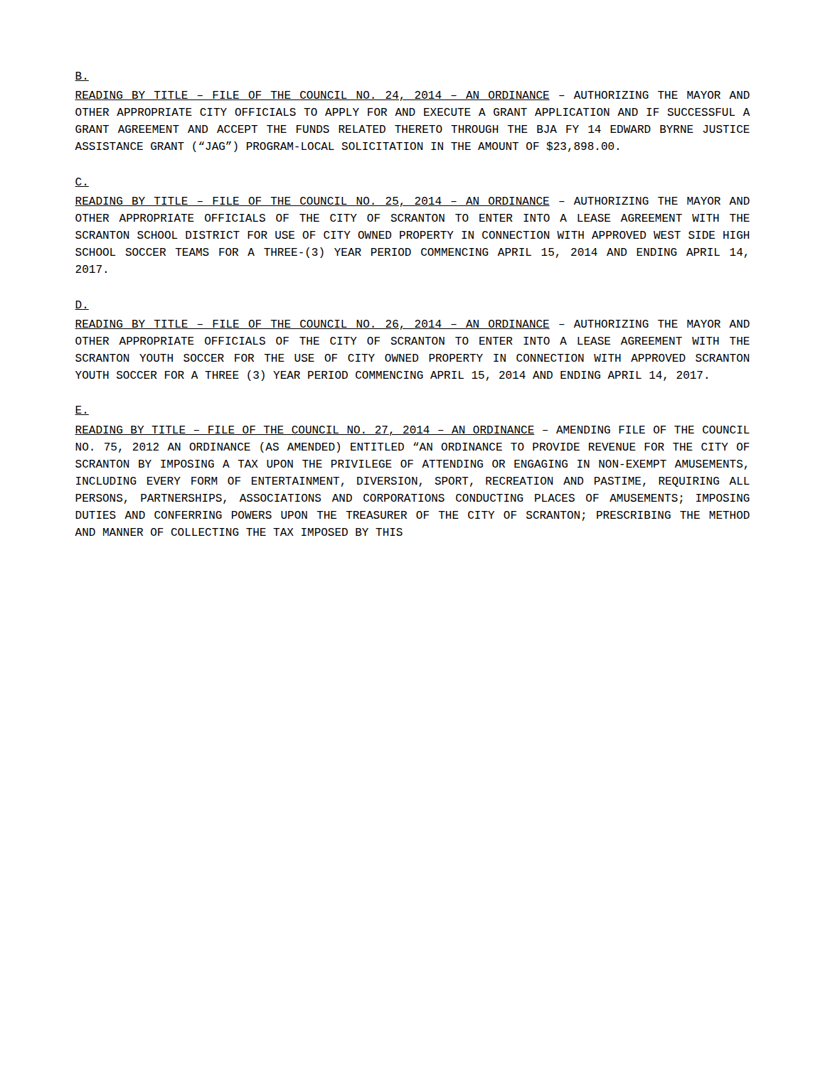B.
READING BY TITLE – FILE OF THE COUNCIL NO. 24, 2014 – AN ORDINANCE – AUTHORIZING THE MAYOR AND OTHER APPROPRIATE CITY OFFICIALS TO APPLY FOR AND EXECUTE A GRANT APPLICATION AND IF SUCCESSFUL A GRANT AGREEMENT AND ACCEPT THE FUNDS RELATED THERETO THROUGH THE BJA FY 14 EDWARD BYRNE JUSTICE ASSISTANCE GRANT (“JAG”) PROGRAM-LOCAL SOLICITATION IN THE AMOUNT OF $23,898.00.
C.
READING BY TITLE – FILE OF THE COUNCIL NO. 25, 2014 – AN ORDINANCE – AUTHORIZING THE MAYOR AND OTHER APPROPRIATE OFFICIALS OF THE CITY OF SCRANTON TO ENTER INTO A LEASE AGREEMENT WITH THE SCRANTON SCHOOL DISTRICT FOR USE OF CITY OWNED PROPERTY IN CONNECTION WITH APPROVED WEST SIDE HIGH SCHOOL SOCCER TEAMS FOR A THREE-(3) YEAR PERIOD COMMENCING APRIL 15, 2014 AND ENDING APRIL 14, 2017.
D.
READING BY TITLE – FILE OF THE COUNCIL NO. 26, 2014 – AN ORDINANCE – AUTHORIZING THE MAYOR AND OTHER APPROPRIATE OFFICIALS OF THE CITY OF SCRANTON TO ENTER INTO A LEASE AGREEMENT WITH THE SCRANTON YOUTH SOCCER FOR THE USE OF CITY OWNED PROPERTY IN CONNECTION WITH APPROVED SCRANTON YOUTH SOCCER FOR A THREE (3) YEAR PERIOD COMMENCING APRIL 15, 2014 AND ENDING APRIL 14, 2017.
E.
READING BY TITLE – FILE OF THE COUNCIL NO. 27, 2014 – AN ORDINANCE – AMENDING FILE OF THE COUNCIL NO. 75, 2012 AN ORDINANCE (AS AMENDED) ENTITLED “AN ORDINANCE TO PROVIDE REVENUE FOR THE CITY OF SCRANTON BY IMPOSING A TAX UPON THE PRIVILEGE OF ATTENDING OR ENGAGING IN NON-EXEMPT AMUSEMENTS, INCLUDING EVERY FORM OF ENTERTAINMENT, DIVERSION, SPORT, RECREATION AND PASTIME, REQUIRING ALL PERSONS, PARTNERSHIPS, ASSOCIATIONS AND CORPORATIONS CONDUCTING PLACES OF AMUSEMENTS; IMPOSING DUTIES AND CONFERRING POWERS UPON THE TREASURER OF THE CITY OF SCRANTON; PRESCRIBING THE METHOD AND MANNER OF COLLECTING THE TAX IMPOSED BY THIS